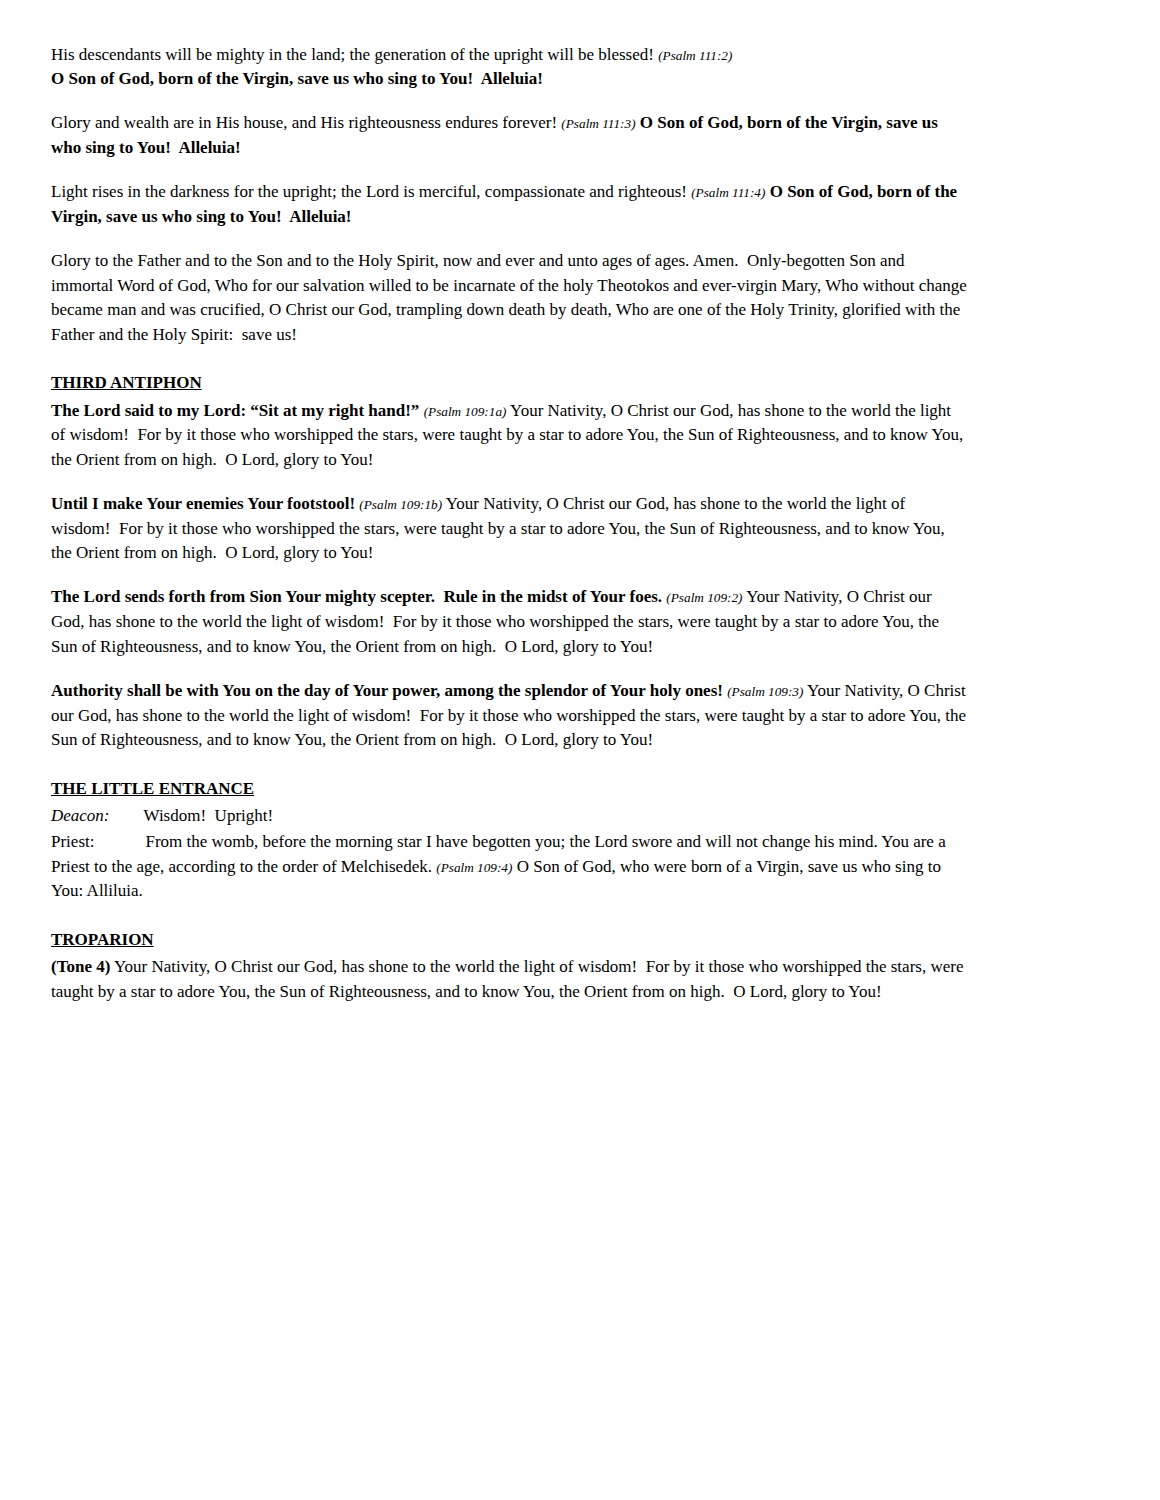His descendants will be mighty in the land; the generation of the upright will be blessed! (Psalm 111:2)
O Son of God, born of the Virgin, save us who sing to You! Alleluia!
Glory and wealth are in His house, and His righteousness endures forever! (Psalm 111:3) O Son of God, born of the Virgin, save us who sing to You! Alleluia!
Light rises in the darkness for the upright; the Lord is merciful, compassionate and righteous! (Psalm 111:4) O Son of God, born of the Virgin, save us who sing to You! Alleluia!
Glory to the Father and to the Son and to the Holy Spirit, now and ever and unto ages of ages. Amen. Only-begotten Son and immortal Word of God, Who for our salvation willed to be incarnate of the holy Theotokos and ever-virgin Mary, Who without change became man and was crucified, O Christ our God, trampling down death by death, Who are one of the Holy Trinity, glorified with the Father and the Holy Spirit: save us!
THIRD ANTIPHON
The Lord said to my Lord: “Sit at my right hand!” (Psalm 109:1a) Your Nativity, O Christ our God, has shone to the world the light of wisdom! For by it those who worshipped the stars, were taught by a star to adore You, the Sun of Righteousness, and to know You, the Orient from on high. O Lord, glory to You!
Until I make Your enemies Your footstool! (Psalm 109:1b) Your Nativity, O Christ our God, has shone to the world the light of wisdom! For by it those who worshipped the stars, were taught by a star to adore You, the Sun of Righteousness, and to know You, the Orient from on high. O Lord, glory to You!
The Lord sends forth from Sion Your mighty scepter. Rule in the midst of Your foes. (Psalm 109:2) Your Nativity, O Christ our God, has shone to the world the light of wisdom! For by it those who worshipped the stars, were taught by a star to adore You, the Sun of Righteousness, and to know You, the Orient from on high. O Lord, glory to You!
Authority shall be with You on the day of Your power, among the splendor of Your holy ones! (Psalm 109:3) Your Nativity, O Christ our God, has shone to the world the light of wisdom! For by it those who worshipped the stars, were taught by a star to adore You, the Sun of Righteousness, and to know You, the Orient from on high. O Lord, glory to You!
THE LITTLE ENTRANCE
Deacon:  Wisdom! Upright!
Priest:   From the womb, before the morning star I have begotten you; the Lord swore and will not change his mind. You are a Priest to the age, according to the order of Melchisedek. (Psalm 109:4) O Son of God, who were born of a Virgin, save us who sing to You: Alliluia.
TROPARION
(Tone 4) Your Nativity, O Christ our God, has shone to the world the light of wisdom! For by it those who worshipped the stars, were taught by a star to adore You, the Sun of Righteousness, and to know You, the Orient from on high. O Lord, glory to You!